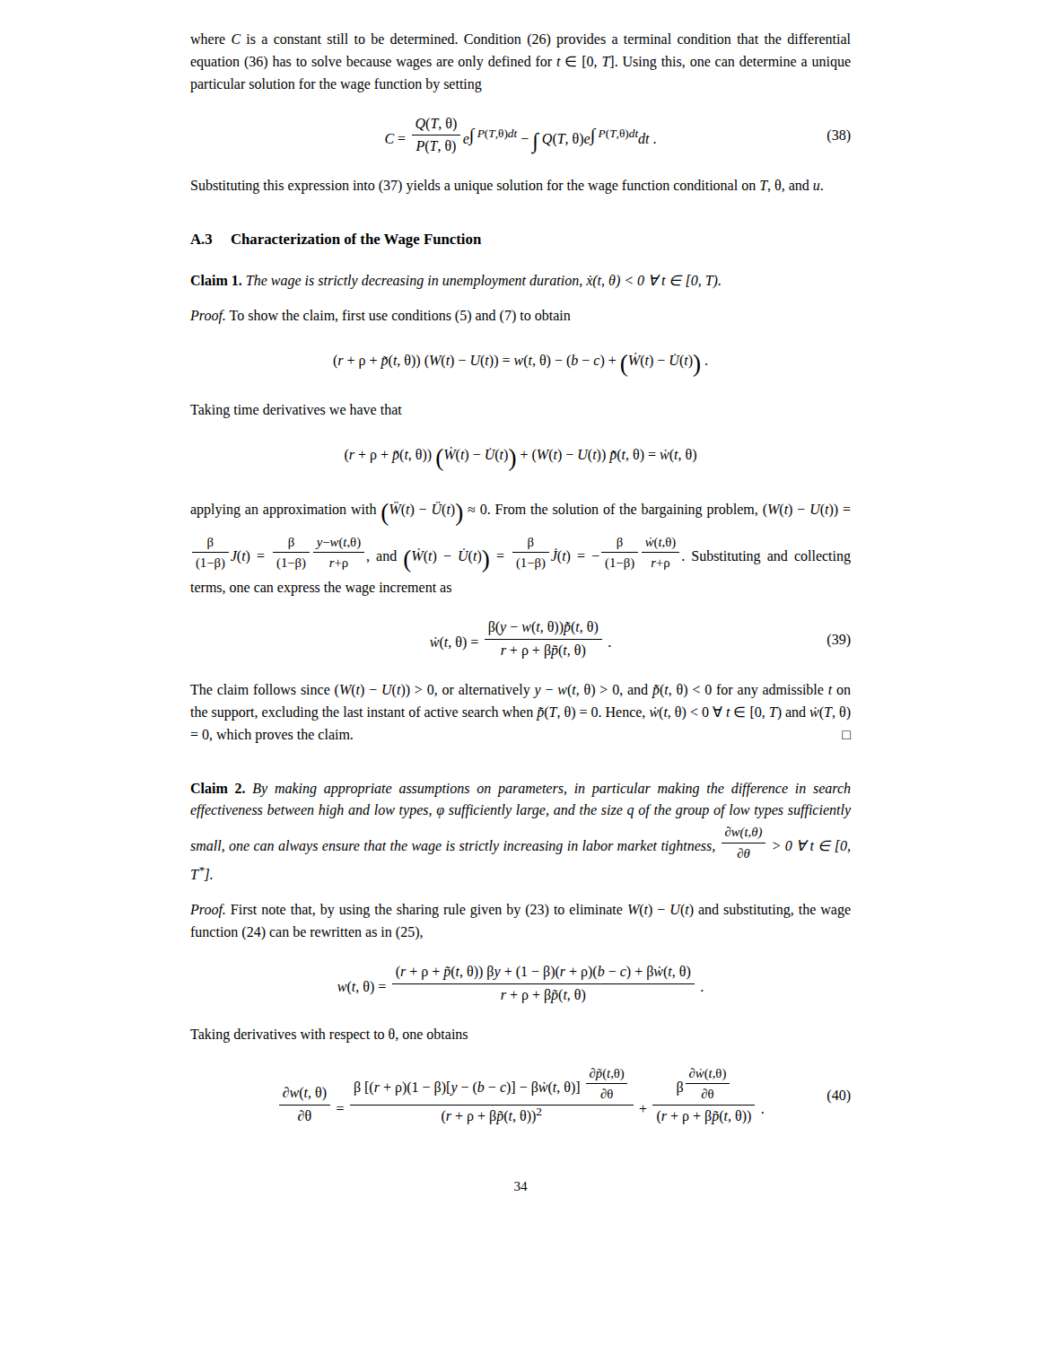where C is a constant still to be determined. Condition (26) provides a terminal condition that the differential equation (36) has to solve because wages are only defined for t ∈ [0, T]. Using this, one can determine a unique particular solution for the wage function by setting
C = Q(T, θ) P(T, θ) e∫ P(T,θ)dt − ∫ Q(T, θ)e∫ P(T,θ)dtdt . (38)
Substituting this expression into (37) yields a unique solution for the wage function conditional on T, θ, and u.
A.3 Characterization of the Wage Function
Claim 1. The wage is strictly decreasing in unemployment duration, ẋ(t, θ) < 0 ∀ t ∈ [0, T).
Proof. To show the claim, first use conditions (5) and (7) to obtain
(r + ρ + p̃(t, θ)) (W(t) − U(t)) = w(t, θ) − (b − c) + (Ẇ(t) − U̇(t)) .
Taking time derivatives we have that
(r + ρ + p̃(t, θ)) (Ẇ(t) − U̇(t)) + (W(t) − U(t)) p̃̇(t, θ) = ẇ(t, θ)
applying an approximation with (Ẅ(t) − Ü(t)) ≈ 0. From the solution of the bargaining problem, (W(t) − U(t)) = β(1−β) J(t) = β(1−β) y−w(t,θ) r+ρ, and (Ẇ(t) − U̇(t)) = β(1−β) J̇(t) = −β(1−β) ẇ(t,θ) r+ρ. Substituting and collecting terms, one can express the wage increment as
ẇ(t, θ) = β(y − w(t, θ))p̃̇(t, θ) r + ρ + βp̃(t, θ) . (39)
The claim follows since (W(t) − U(t)) > 0, or alternatively y − w(t, θ) > 0, and p̃̇(t, θ) < 0 for any admissible t on the support, excluding the last instant of active search when p̃̇(T, θ) = 0. Hence, ẇ(t, θ) < 0 ∀ t ∈ [0, T) and ẇ(T, θ) = 0, which proves the claim. □
Claim 2. By making appropriate assumptions on parameters, in particular making the difference in search effectiveness between high and low types, φ sufficiently large, and the size q of the group of low types sufficiently small, one can always ensure that the wage is strictly increasing in labor market tightness, ∂w(t,θ)∂θ > 0 ∀ t ∈ [0, T*].
Proof. First note that, by using the sharing rule given by (23) to eliminate W(t) − U(t) and substituting, the wage function (24) can be rewritten as in (25),
w(t, θ) = (r + ρ + p̃(t, θ)) βy + (1 − β)(r + ρ)(b − c) + βẇ(t, θ) r + ρ + βp̃(t, θ) .
Taking derivatives with respect to θ, one obtains
∂w(t, θ)∂θ = β [(r + ρ)(1 − β)[y − (b − c)] − βẇ(t, θ)] ∂p̃(t,θ)∂θ(r + ρ + βp̃(t, θ))2 + β∂ẇ(t,θ)∂θ(r + ρ + βp̃(t, θ)) . (40)
34